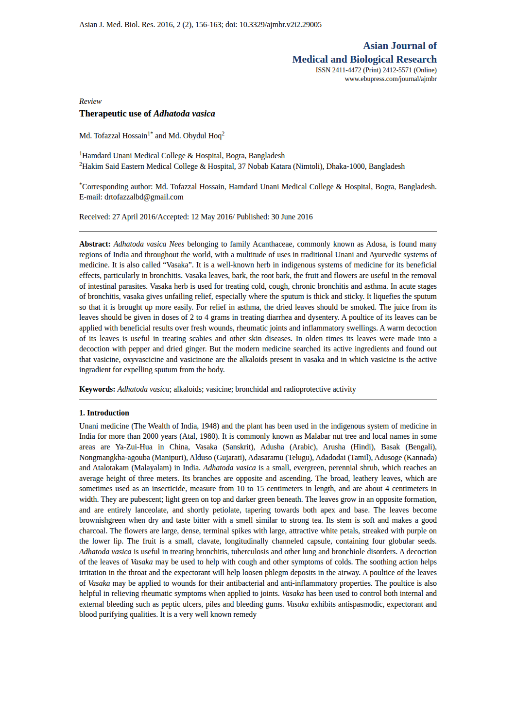Asian J. Med. Biol. Res. 2016, 2 (2), 156-163; doi: 10.3329/ajmbr.v2i2.29005
Asian Journal of Medical and Biological Research ISSN 2411-4472 (Print) 2412-5571 (Online) www.ebupress.com/journal/ajmbr
Review
Therapeutic use of Adhatoda vasica
Md. Tofazzal Hossain1* and Md. Obydul Hoq2
1Hamdard Unani Medical College & Hospital, Bogra, Bangladesh
2Hakim Said Eastern Medical College & Hospital, 37 Nobab Katara (Nimtoli), Dhaka-1000, Bangladesh
*Corresponding author: Md. Tofazzal Hossain, Hamdard Unani Medical College & Hospital, Bogra, Bangladesh. E-mail: drtofazzalbd@gmail.com
Received: 27 April 2016/Accepted: 12 May 2016/ Published: 30 June 2016
Abstract: Adhatoda vasica Nees belonging to family Acanthaceae, commonly known as Adosa, is found many regions of India and throughout the world, with a multitude of uses in traditional Unani and Ayurvedic systems of medicine. It is also called “Vasaka”. It is a well-known herb in indigenous systems of medicine for its beneficial effects, particularly in bronchitis. Vasaka leaves, bark, the root bark, the fruit and flowers are useful in the removal of intestinal parasites. Vasaka herb is used for treating cold, cough, chronic bronchitis and asthma. In acute stages of bronchitis, vasaka gives unfailing relief, especially where the sputum is thick and sticky. It liquefies the sputum so that it is brought up more easily. For relief in asthma, the dried leaves should be smoked. The juice from its leaves should be given in doses of 2 to 4 grams in treating diarrhea and dysentery. A poultice of its leaves can be applied with beneficial results over fresh wounds, rheumatic joints and inflammatory swellings. A warm decoction of its leaves is useful in treating scabies and other skin diseases. In olden times its leaves were made into a decoction with pepper and dried ginger. But the modern medicine searched its active ingredients and found out that vasicine, oxyvascicine and vasicinone are the alkaloids present in vasaka and in which vasicine is the active ingradient for expelling sputum from the body.
Keywords: Adhatoda vasica; alkaloids; vasicine; bronchidal and radioprotective activity
1. Introduction
Unani medicine (The Wealth of India, 1948) and the plant has been used in the indigenous system of medicine in India for more than 2000 years (Atal, 1980). It is commonly known as Malabar nut tree and local names in some areas are Ya-Zui-Hua in China, Vasaka (Sanskrit), Adusha (Arabic), Arusha (Hindi), Basak (Bengali), Nongmangkha-agouba (Manipuri), Alduso (Gujarati), Adasaramu (Telugu), Adadodai (Tamil), Adusoge (Kannada) and Atalotakam (Malayalam) in India. Adhatoda vasica is a small, evergreen, perennial shrub, which reaches an average height of three meters. Its branches are opposite and ascending. The broad, leathery leaves, which are sometimes used as an insecticide, measure from 10 to 15 centimeters in length, and are about 4 centimeters in width. They are pubescent; light green on top and darker green beneath. The leaves grow in an opposite formation, and are entirely lanceolate, and shortly petiolate, tapering towards both apex and base. The leaves become brownishgreen when dry and taste bitter with a smell similar to strong tea. Its stem is soft and makes a good charcoal. The flowers are large, dense, terminal spikes with large, attractive white petals, streaked with purple on the lower lip. The fruit is a small, clavate, longitudinally channeled capsule, containing four globular seeds. Adhatoda vasica is useful in treating bronchitis, tuberculosis and other lung and bronchiole disorders. A decoction of the leaves of Vasaka may be used to help with cough and other symptoms of colds. The soothing action helps irritation in the throat and the expectorant will help loosen phlegm deposits in the airway. A poultice of the leaves of Vasaka may be applied to wounds for their antibacterial and anti-inflammatory properties. The poultice is also helpful in relieving rheumatic symptoms when applied to joints. Vasaka has been used to control both internal and external bleeding such as peptic ulcers, piles and bleeding gums. Vasaka exhibits antispasmodic, expectorant and blood purifying qualities. It is a very well known remedy